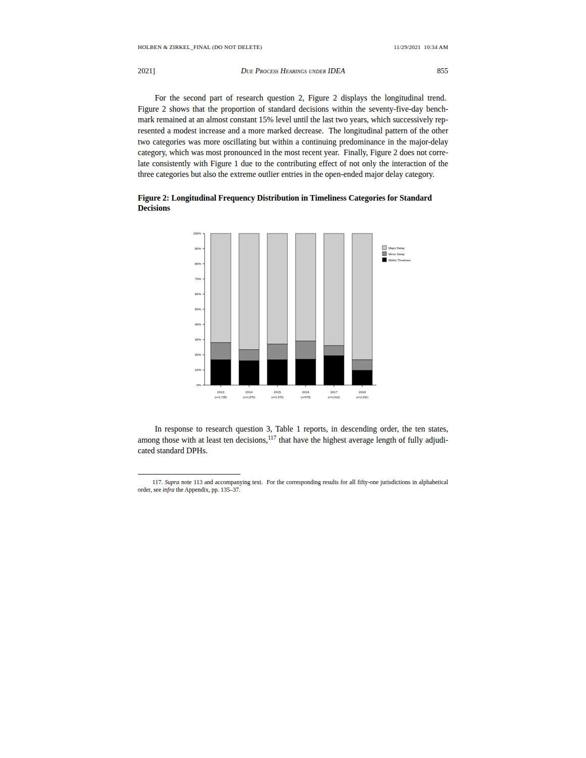Holben & Zirkel_Final (Do Not Delete) 11/29/2021 10:34 AM
2021] Due Process Hearings under IDEA 855
For the second part of research question 2, Figure 2 displays the longitudinal trend. Figure 2 shows that the proportion of standard decisions within the seventy-five-day benchmark remained at an almost constant 15% level until the last two years, which successively represented a modest increase and a more marked decrease. The longitudinal pattern of the other two categories was more oscillating but within a continuing predominance in the major-delay category, which was most pronounced in the most recent year. Finally, Figure 2 does not correlate consistently with Figure 1 due to the contributing effect of not only the interaction of the three categories but also the extreme outlier entries in the open-ended major delay category.
Figure 2: Longitudinal Frequency Distribution in Timeliness Categories for Standard Decisions
100% 90% 80% 70% 60% 50% 40% 30% 20% 10% 0% 2013 2014 2015 2016 2017 2018 (n=1,735) (n=1,870) (n=1,370) (n=979) (n=1,612) (n=2,291) Major Delay Minor Delay Within Timelines
In response to research question 3, Table 1 reports, in descending order, the ten states, among those with at least ten decisions,117 that have the highest average length of fully adjudicated standard DPHs.
117. Supra note 113 and accompanying text. For the corresponding results for all fifty-one jurisdictions in alphabetical order, see infra the Appendix, pp. 135–37.